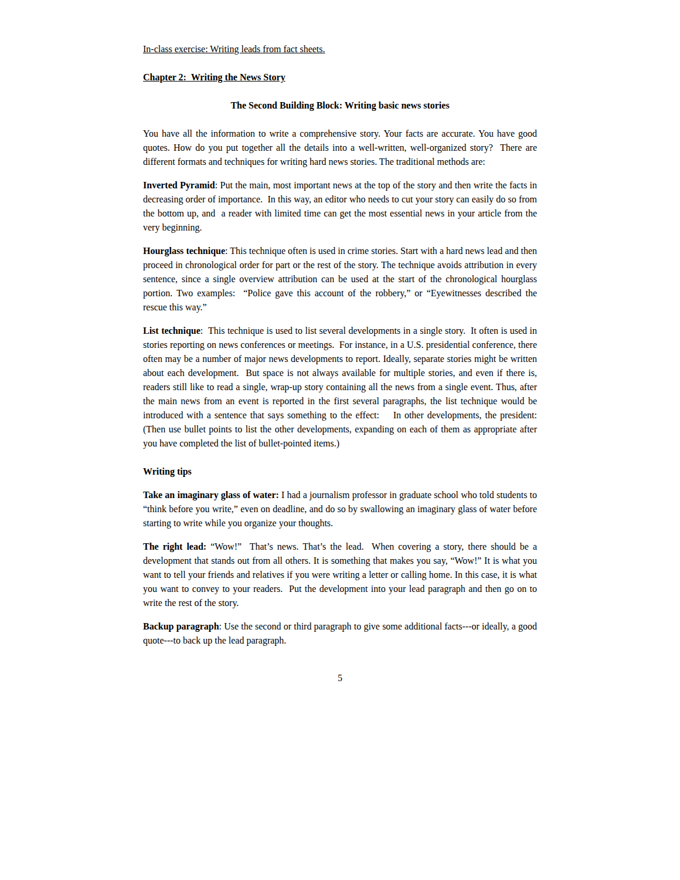In-class exercise: Writing leads from fact sheets.
Chapter 2: Writing the News Story
The Second Building Block: Writing basic news stories
You have all the information to write a comprehensive story. Your facts are accurate. You have good quotes. How do you put together all the details into a well-written, well-organized story? There are different formats and techniques for writing hard news stories. The traditional methods are:
Inverted Pyramid: Put the main, most important news at the top of the story and then write the facts in decreasing order of importance. In this way, an editor who needs to cut your story can easily do so from the bottom up, and a reader with limited time can get the most essential news in your article from the very beginning.
Hourglass technique: This technique often is used in crime stories. Start with a hard news lead and then proceed in chronological order for part or the rest of the story. The technique avoids attribution in every sentence, since a single overview attribution can be used at the start of the chronological hourglass portion. Two examples: “Police gave this account of the robbery,” or “Eyewitnesses described the rescue this way.”
List technique: This technique is used to list several developments in a single story. It often is used in stories reporting on news conferences or meetings. For instance, in a U.S. presidential conference, there often may be a number of major news developments to report. Ideally, separate stories might be written about each development. But space is not always available for multiple stories, and even if there is, readers still like to read a single, wrap-up story containing all the news from a single event. Thus, after the main news from an event is reported in the first several paragraphs, the list technique would be introduced with a sentence that says something to the effect: In other developments, the president: (Then use bullet points to list the other developments, expanding on each of them as appropriate after you have completed the list of bullet-pointed items.)
Writing tips
Take an imaginary glass of water: I had a journalism professor in graduate school who told students to “think before you write,” even on deadline, and do so by swallowing an imaginary glass of water before starting to write while you organize your thoughts.
The right lead: “Wow!” That’s news. That’s the lead. When covering a story, there should be a development that stands out from all others. It is something that makes you say, “Wow!” It is what you want to tell your friends and relatives if you were writing a letter or calling home. In this case, it is what you want to convey to your readers. Put the development into your lead paragraph and then go on to write the rest of the story.
Backup paragraph: Use the second or third paragraph to give some additional facts---or ideally, a good quote---to back up the lead paragraph.
5